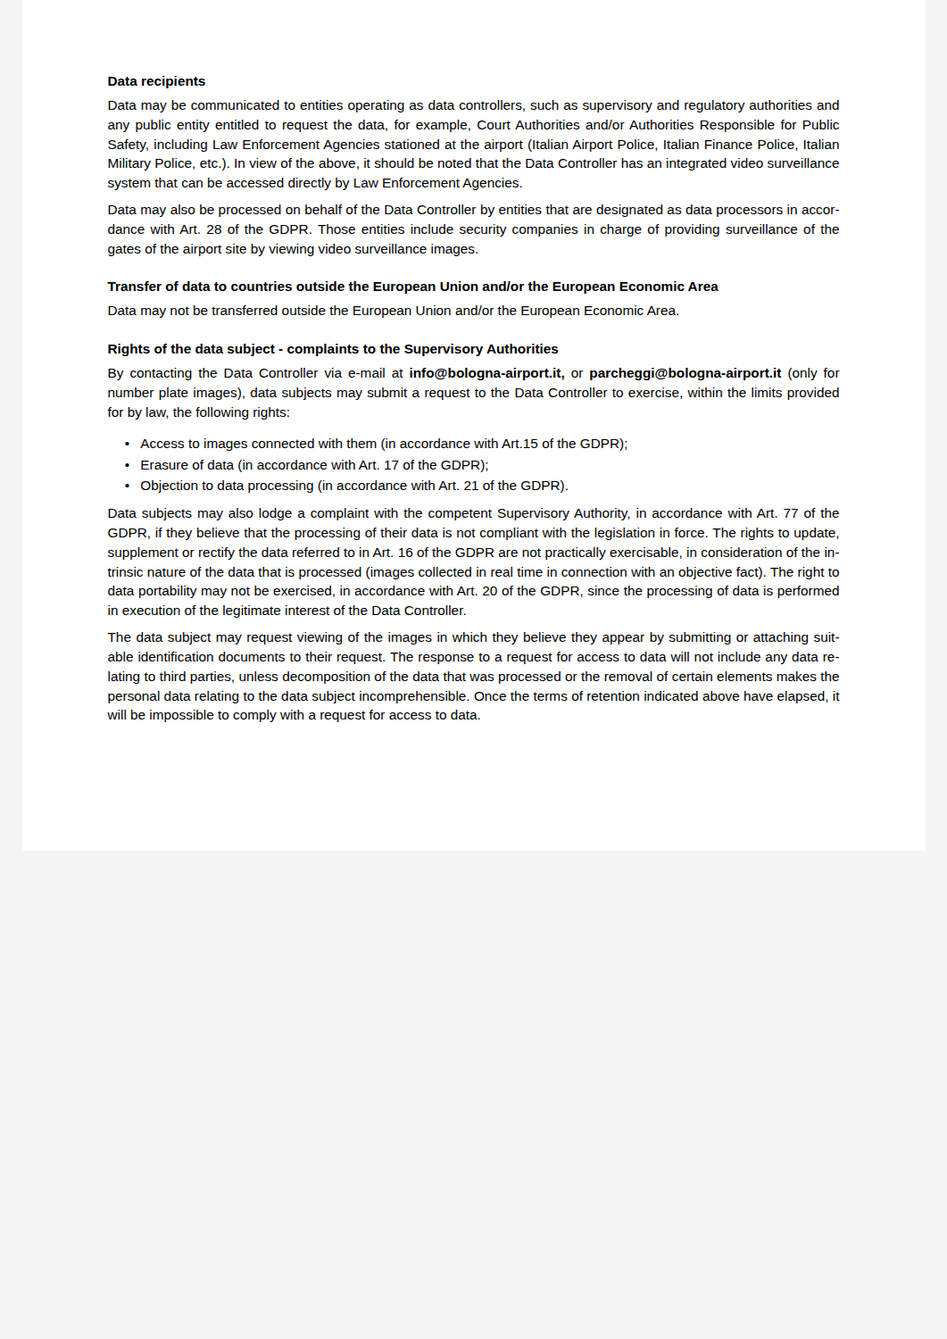Data recipients
Data may be communicated to entities operating as data controllers, such as supervisory and regulatory authorities and any public entity entitled to request the data, for example, Court Authorities and/or Authorities Responsible for Public Safety, including Law Enforcement Agencies stationed at the airport (Italian Airport Police, Italian Finance Police, Italian Military Police, etc.). In view of the above, it should be noted that the Data Controller has an integrated video surveillance system that can be accessed directly by Law Enforcement Agencies.
Data may also be processed on behalf of the Data Controller by entities that are designated as data processors in accordance with Art. 28 of the GDPR. Those entities include security companies in charge of providing surveillance of the gates of the airport site by viewing video surveillance images.
Transfer of data to countries outside the European Union and/or the European Economic Area
Data may not be transferred outside the European Union and/or the European Economic Area.
Rights of the data subject - complaints to the Supervisory Authorities
By contacting the Data Controller via e-mail at info@bologna-airport.it, or parcheggi@bologna-airport.it (only for number plate images), data subjects may submit a request to the Data Controller to exercise, within the limits provided for by law, the following rights:
Access to images connected with them (in accordance with Art.15 of the GDPR);
Erasure of data (in accordance with Art. 17 of the GDPR);
Objection to data processing (in accordance with Art. 21 of the GDPR).
Data subjects may also lodge a complaint with the competent Supervisory Authority, in accordance with Art. 77 of the GDPR, if they believe that the processing of their data is not compliant with the legislation in force. The rights to update, supplement or rectify the data referred to in Art. 16 of the GDPR are not practically exercisable, in consideration of the intrinsic nature of the data that is processed (images collected in real time in connection with an objective fact). The right to data portability may not be exercised, in accordance with Art. 20 of the GDPR, since the processing of data is performed in execution of the legitimate interest of the Data Controller.
The data subject may request viewing of the images in which they believe they appear by submitting or attaching suitable identification documents to their request. The response to a request for access to data will not include any data relating to third parties, unless decomposition of the data that was processed or the removal of certain elements makes the personal data relating to the data subject incomprehensible. Once the terms of retention indicated above have elapsed, it will be impossible to comply with a request for access to data.